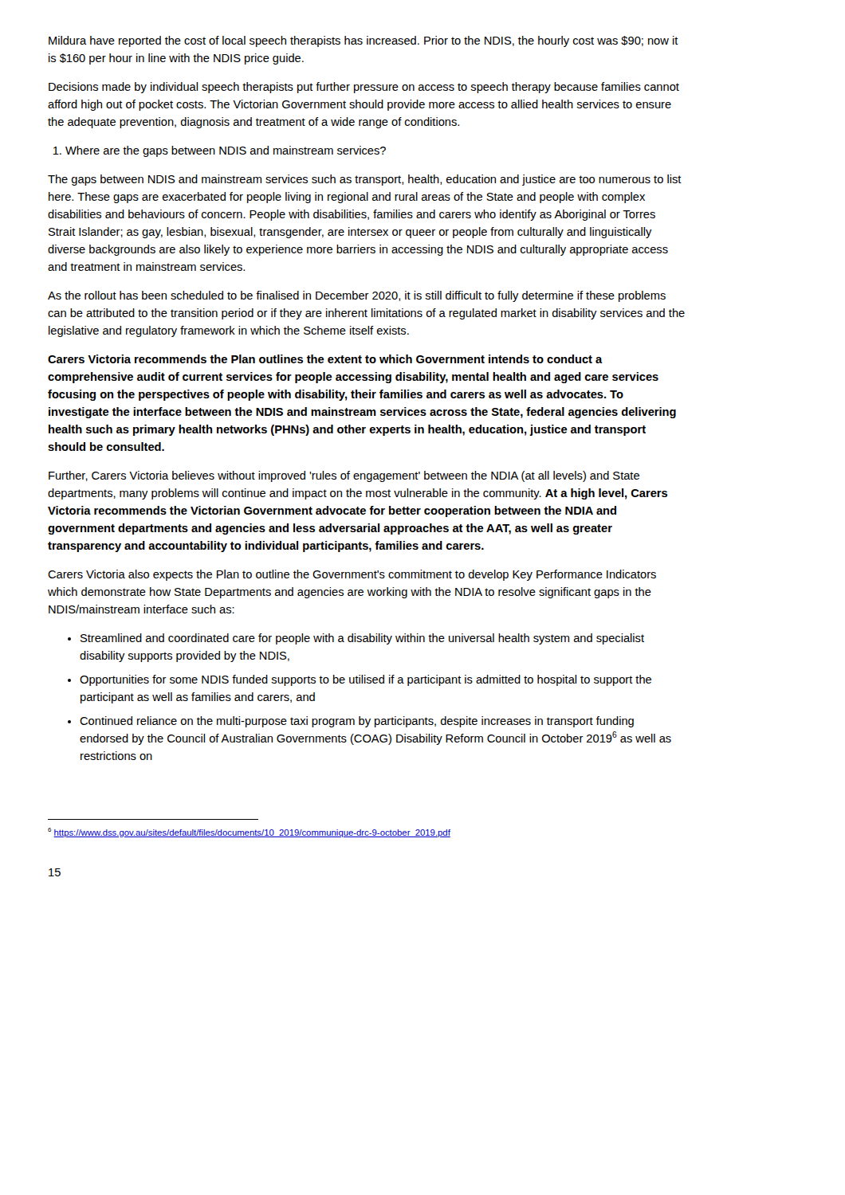Mildura have reported the cost of local speech therapists has increased. Prior to the NDIS, the hourly cost was $90; now it is $160 per hour in line with the NDIS price guide.
Decisions made by individual speech therapists put further pressure on access to speech therapy because families cannot afford high out of pocket costs. The Victorian Government should provide more access to allied health services to ensure the adequate prevention, diagnosis and treatment of a wide range of conditions.
Where are the gaps between NDIS and mainstream services?
The gaps between NDIS and mainstream services such as transport, health, education and justice are too numerous to list here. These gaps are exacerbated for people living in regional and rural areas of the State and people with complex disabilities and behaviours of concern. People with disabilities, families and carers who identify as Aboriginal or Torres Strait Islander; as gay, lesbian, bisexual, transgender, are intersex or queer or people from culturally and linguistically diverse backgrounds are also likely to experience more barriers in accessing the NDIS and culturally appropriate access and treatment in mainstream services.
As the rollout has been scheduled to be finalised in December 2020, it is still difficult to fully determine if these problems can be attributed to the transition period or if they are inherent limitations of a regulated market in disability services and the legislative and regulatory framework in which the Scheme itself exists.
Carers Victoria recommends the Plan outlines the extent to which Government intends to conduct a comprehensive audit of current services for people accessing disability, mental health and aged care services focusing on the perspectives of people with disability, their families and carers as well as advocates. To investigate the interface between the NDIS and mainstream services across the State, federal agencies delivering health such as primary health networks (PHNs) and other experts in health, education, justice and transport should be consulted.
Further, Carers Victoria believes without improved 'rules of engagement' between the NDIA (at all levels) and State departments, many problems will continue and impact on the most vulnerable in the community. At a high level, Carers Victoria recommends the Victorian Government advocate for better cooperation between the NDIA and government departments and agencies and less adversarial approaches at the AAT, as well as greater transparency and accountability to individual participants, families and carers.
Carers Victoria also expects the Plan to outline the Government's commitment to develop Key Performance Indicators which demonstrate how State Departments and agencies are working with the NDIA to resolve significant gaps in the NDIS/mainstream interface such as:
Streamlined and coordinated care for people with a disability within the universal health system and specialist disability supports provided by the NDIS,
Opportunities for some NDIS funded supports to be utilised if a participant is admitted to hospital to support the participant as well as families and carers, and
Continued reliance on the multi-purpose taxi program by participants, despite increases in transport funding endorsed by the Council of Australian Governments (COAG) Disability Reform Council in October 20196 as well as restrictions on
6 https://www.dss.gov.au/sites/default/files/documents/10_2019/communique-drc-9-october_2019.pdf
15